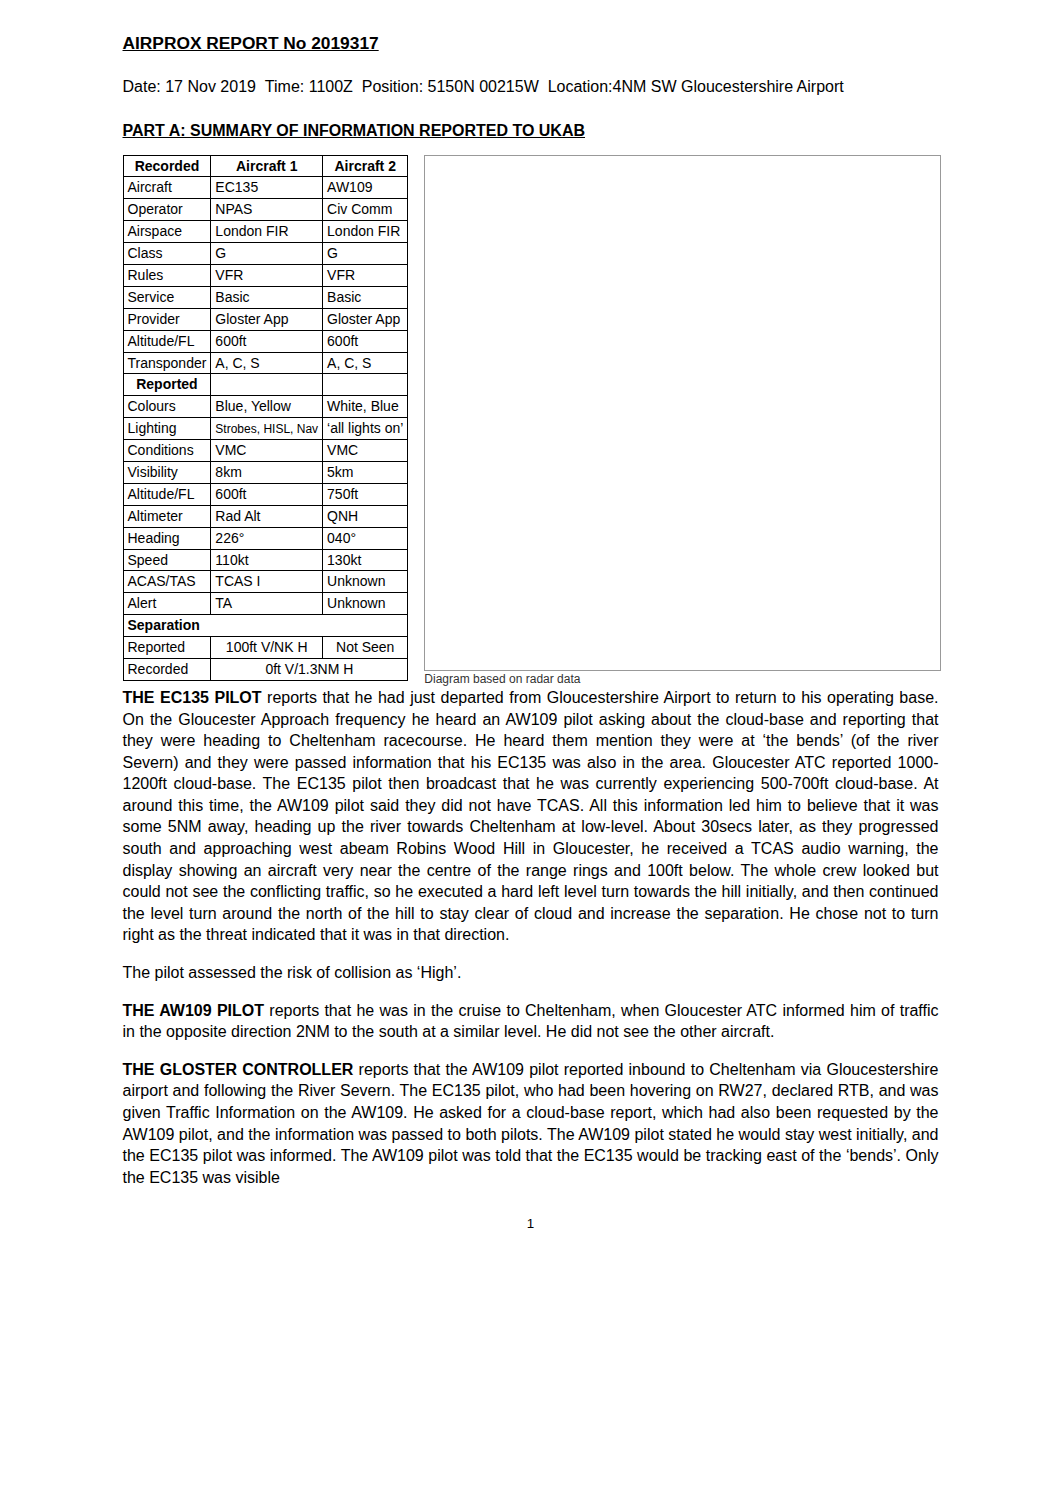AIRPROX REPORT No 2019317
Date: 17 Nov 2019 Time: 1100Z Position: 5150N 00215W Location:4NM SW Gloucestershire Airport
PART A: SUMMARY OF INFORMATION REPORTED TO UKAB
| Recorded | Aircraft 1 | Aircraft 2 |
| --- | --- | --- |
| Aircraft | EC135 | AW109 |
| Operator | NPAS | Civ Comm |
| Airspace | London FIR | London FIR |
| Class | G | G |
| Rules | VFR | VFR |
| Service | Basic | Basic |
| Provider | Gloster App | Gloster App |
| Altitude/FL | 600ft | 600ft |
| Transponder | A, C, S | A, C, S |
| Reported | | |
| Colours | Blue, Yellow | White, Blue |
| Lighting | Strobes, HISL, Nav | ‘all lights on’ |
| Conditions | VMC | VMC |
| Visibility | 8km | 5km |
| Altitude/FL | 600ft | 750ft |
| Altimeter | Rad Alt | QNH |
| Heading | 226° | 040° |
| Speed | 110kt | 130kt |
| ACAS/TAS | TCAS I | Unknown |
| Alert | TA | Unknown |
| Separation |
| Reported | 100ft V/NK H | Not Seen |
| Recorded | 0ft V/1.3NM H |
Diagram based on radar data
THE EC135 PILOT reports that he had just departed from Gloucestershire Airport to return to his operating base. On the Gloucester Approach frequency he heard an AW109 pilot asking about the cloud-base and reporting that they were heading to Cheltenham racecourse. He heard them mention they were at ‘the bends’ (of the river Severn) and they were passed information that his EC135 was also in the area. Gloucester ATC reported 1000-1200ft cloud-base. The EC135 pilot then broadcast that he was currently experiencing 500-700ft cloud-base. At around this time, the AW109 pilot said they did not have TCAS. All this information led him to believe that it was some 5NM away, heading up the river towards Cheltenham at low-level. About 30secs later, as they progressed south and approaching west abeam Robins Wood Hill in Gloucester, he received a TCAS audio warning, the display showing an aircraft very near the centre of the range rings and 100ft below. The whole crew looked but could not see the conflicting traffic, so he executed a hard left level turn towards the hill initially, and then continued the level turn around the north of the hill to stay clear of cloud and increase the separation. He chose not to turn right as the threat indicated that it was in that direction.
The pilot assessed the risk of collision as ‘High’.
THE AW109 PILOT reports that he was in the cruise to Cheltenham, when Gloucester ATC informed him of traffic in the opposite direction 2NM to the south at a similar level. He did not see the other aircraft.
THE GLOSTER CONTROLLER reports that the AW109 pilot reported inbound to Cheltenham via Gloucestershire airport and following the River Severn. The EC135 pilot, who had been hovering on RW27, declared RTB, and was given Traffic Information on the AW109. He asked for a cloud-base report, which had also been requested by the AW109 pilot, and the information was passed to both pilots. The AW109 pilot stated he would stay west initially, and the EC135 pilot was informed. The AW109 pilot was told that the EC135 would be tracking east of the ‘bends’. Only the EC135 was visible
1